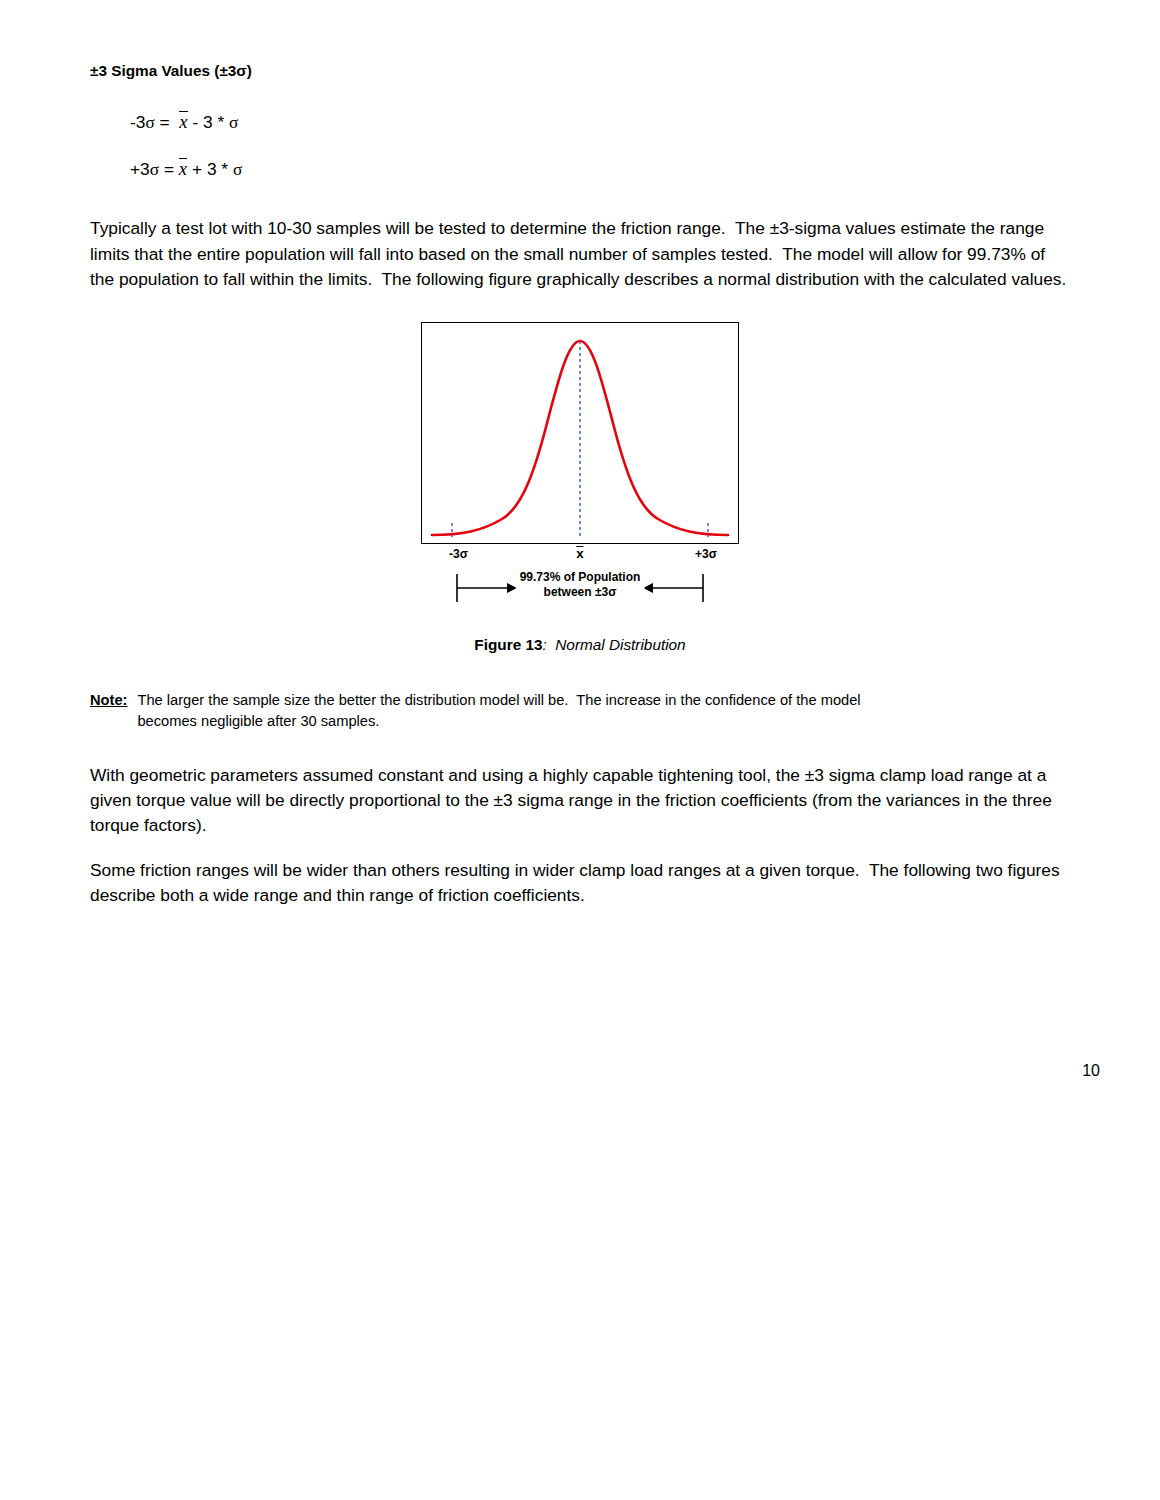±3 Sigma Values (±3σ)
-3σ = x - 3 * σ
+3σ = x + 3 * σ
Typically a test lot with 10-30 samples will be tested to determine the friction range. The ±3-sigma values estimate the range limits that the entire population will fall into based on the small number of samples tested. The model will allow for 99.73% of the population to fall within the limits. The following figure graphically describes a normal distribution with the calculated values.
-3σ x +3σ
99.73% of Population
between ±3σ
Figure 13: Normal Distribution
Note: The larger the sample size the better the distribution model will be. The increase in the confidence of the model becomes negligible after 30 samples.
With geometric parameters assumed constant and using a highly capable tightening tool, the ±3 sigma clamp load range at a given torque value will be directly proportional to the ±3 sigma range in the friction coefficients (from the variances in the three torque factors).
Some friction ranges will be wider than others resulting in wider clamp load ranges at a given torque. The following two figures describe both a wide range and thin range of friction coefficients.
10